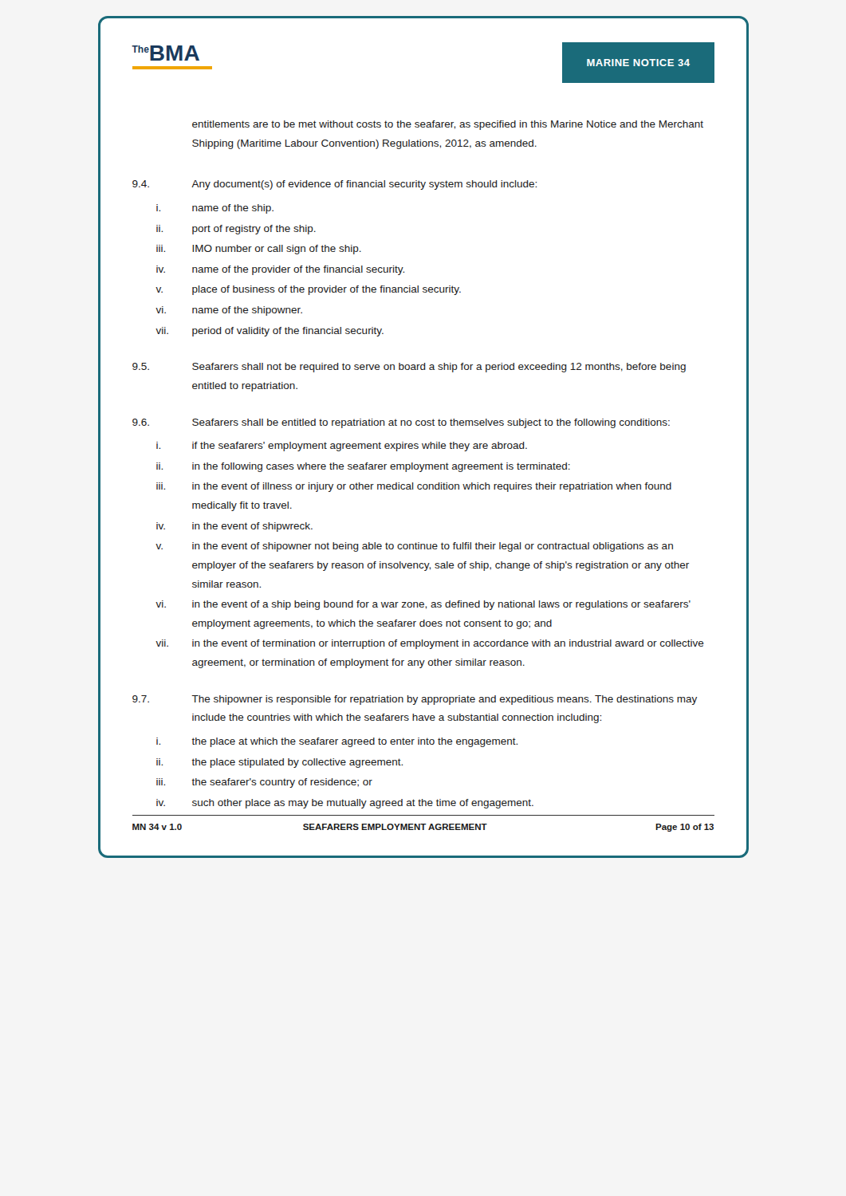The BMA
MARINE NOTICE 34
entitlements are to be met without costs to the seafarer, as specified in this Marine Notice and the Merchant Shipping (Maritime Labour Convention) Regulations, 2012, as amended.
9.4.
Any document(s) of evidence of financial security system should include:
name of the ship.
port of registry of the ship.
IMO number or call sign of the ship.
name of the provider of the financial security.
place of business of the provider of the financial security.
name of the shipowner.
period of validity of the financial security.
9.5.
Seafarers shall not be required to serve on board a ship for a period exceeding 12 months, before being entitled to repatriation.
9.6.
Seafarers shall be entitled to repatriation at no cost to themselves subject to the following conditions:
if the seafarers' employment agreement expires while they are abroad.
in the following cases where the seafarer employment agreement is terminated:
in the event of illness or injury or other medical condition which requires their repatriation when found medically fit to travel.
in the event of shipwreck.
in the event of shipowner not being able to continue to fulfil their legal or contractual obligations as an employer of the seafarers by reason of insolvency, sale of ship, change of ship's registration or any other similar reason.
in the event of a ship being bound for a war zone, as defined by national laws or regulations or seafarers' employment agreements, to which the seafarer does not consent to go; and
in the event of termination or interruption of employment in accordance with an industrial award or collective agreement, or termination of employment for any other similar reason.
9.7.
The shipowner is responsible for repatriation by appropriate and expeditious means. The destinations may include the countries with which the seafarers have a substantial connection including:
the place at which the seafarer agreed to enter into the engagement.
the place stipulated by collective agreement.
the seafarer's country of residence; or
such other place as may be mutually agreed at the time of engagement.
MN 34 v 1.0
SEAFARERS EMPLOYMENT AGREEMENT
Page 10 of 13